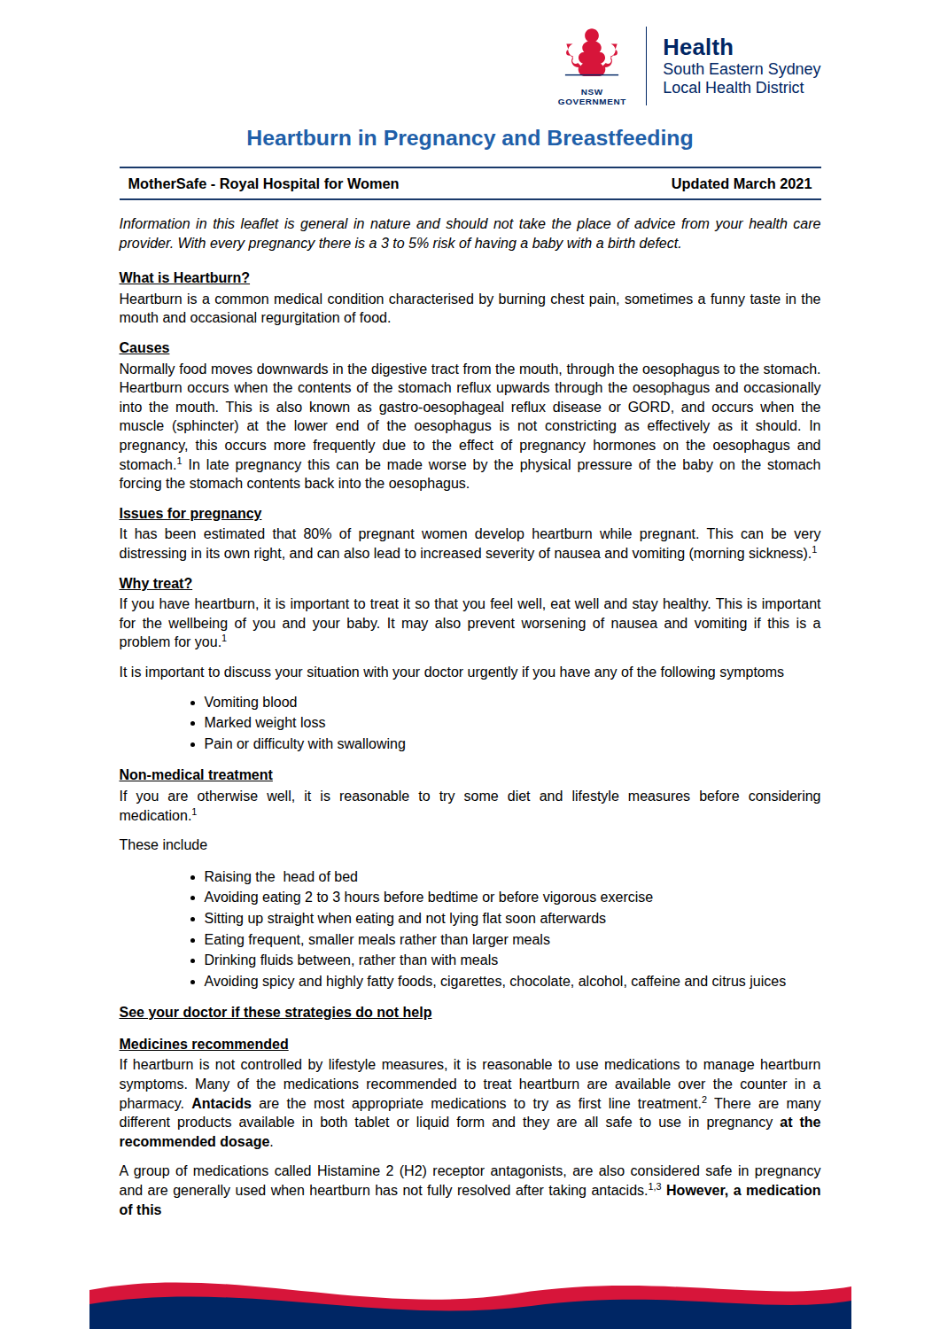NSW
GOVERNMENT
Health
South Eastern Sydney
Local Health District
Heartburn in Pregnancy and Breastfeeding
MotherSafe - Royal Hospital for Women Updated March 2021
Information in this leaflet is general in nature and should not take the place of advice from your health care provider. With every pregnancy there is a 3 to 5% risk of having a baby with a birth defect.
What is Heartburn?
Heartburn is a common medical condition characterised by burning chest pain, sometimes a funny taste in the mouth and occasional regurgitation of food.
Causes
Normally food moves downwards in the digestive tract from the mouth, through the oesophagus to the stomach. Heartburn occurs when the contents of the stomach reflux upwards through the oesophagus and occasionally into the mouth. This is also known as gastro-oesophageal reflux disease or GORD, and occurs when the muscle (sphincter) at the lower end of the oesophagus is not constricting as effectively as it should. In pregnancy, this occurs more frequently due to the effect of pregnancy hormones on the oesophagus and stomach.1 In late pregnancy this can be made worse by the physical pressure of the baby on the stomach forcing the stomach contents back into the oesophagus.
Issues for pregnancy
It has been estimated that 80% of pregnant women develop heartburn while pregnant. This can be very distressing in its own right, and can also lead to increased severity of nausea and vomiting (morning sickness).1
Why treat?
If you have heartburn, it is important to treat it so that you feel well, eat well and stay healthy. This is important for the wellbeing of you and your baby. It may also prevent worsening of nausea and vomiting if this is a problem for you.1
It is important to discuss your situation with your doctor urgently if you have any of the following symptoms
Vomiting blood
Marked weight loss
Pain or difficulty with swallowing
Non-medical treatment
If you are otherwise well, it is reasonable to try some diet and lifestyle measures before considering medication.1
These include
Raising the head of bed
Avoiding eating 2 to 3 hours before bedtime or before vigorous exercise
Sitting up straight when eating and not lying flat soon afterwards
Eating frequent, smaller meals rather than larger meals
Drinking fluids between, rather than with meals
Avoiding spicy and highly fatty foods, cigarettes, chocolate, alcohol, caffeine and citrus juices
See your doctor if these strategies do not help
Medicines recommended
If heartburn is not controlled by lifestyle measures, it is reasonable to use medications to manage heartburn symptoms. Many of the medications recommended to treat heartburn are available over the counter in a pharmacy. Antacids are the most appropriate medications to try as first line treatment.2 There are many different products available in both tablet or liquid form and they are all safe to use in pregnancy at the recommended dosage.
A group of medications called Histamine 2 (H2) receptor antagonists, are also considered safe in pregnancy and are generally used when heartburn has not fully resolved after taking antacids.1,3 However, a medication of this